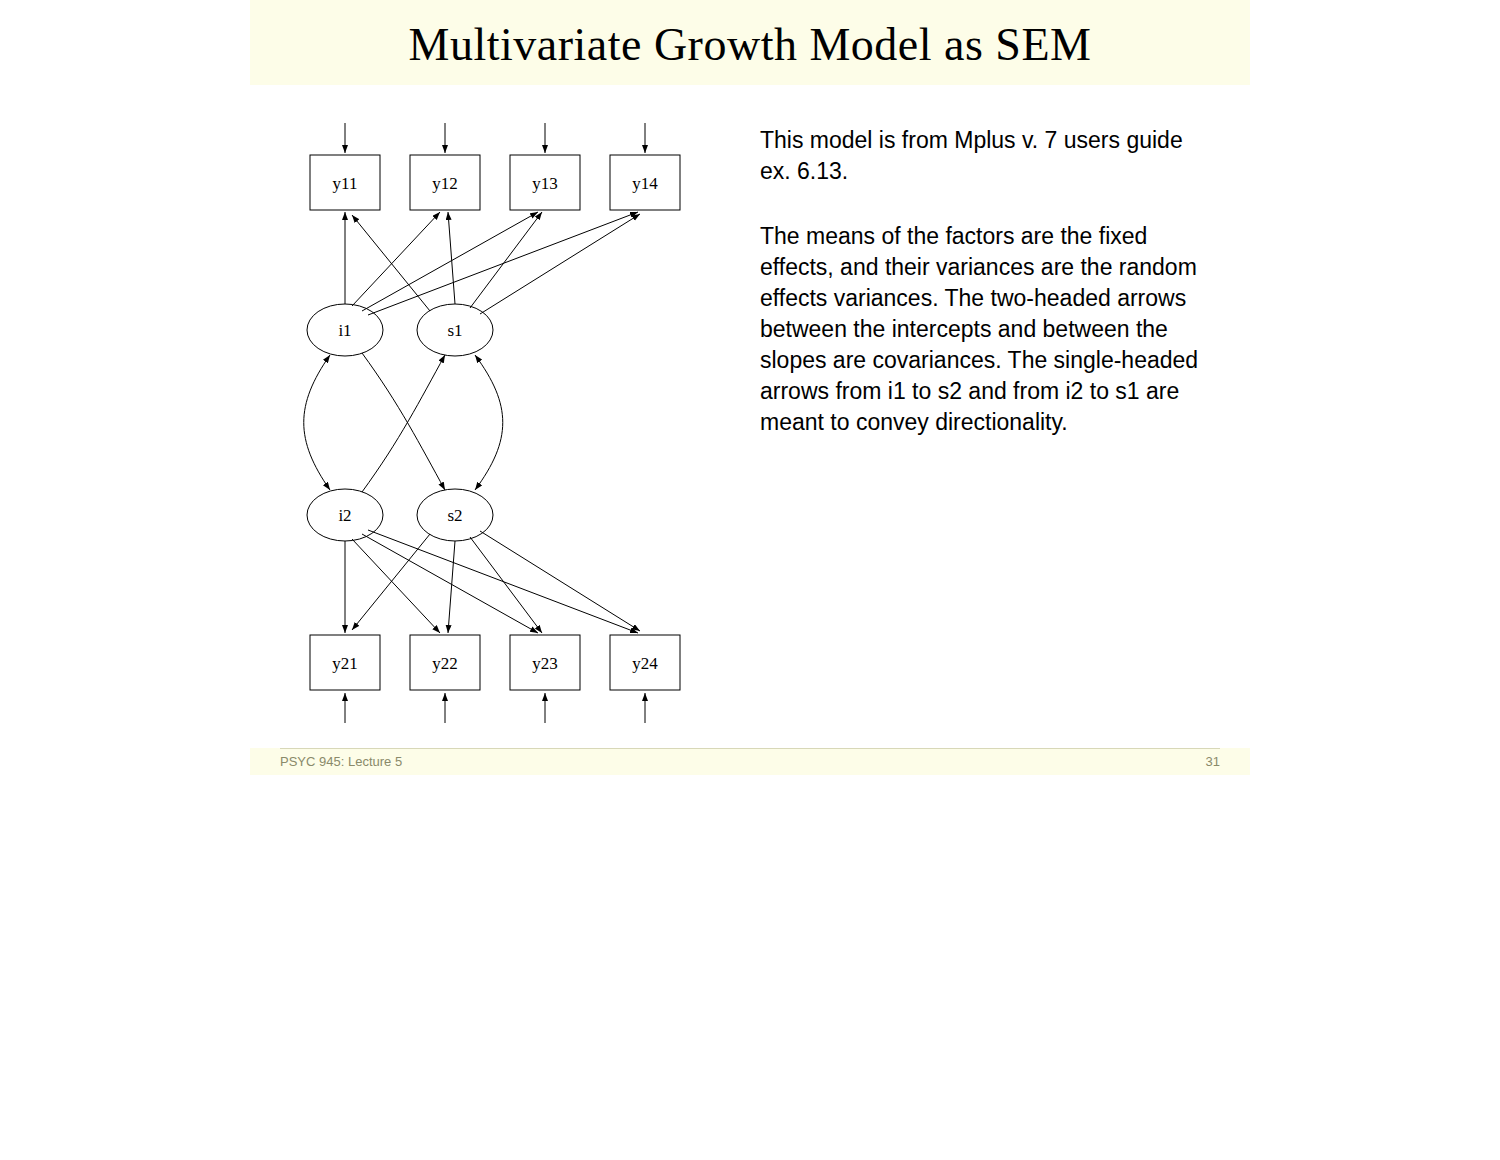Multivariate Growth Model as SEM
y11 y12 y13 y14 i1 s1 i2 s2 y21 y22 y23 y24
This model is from Mplus v. 7 users guide ex. 6.13.
The means of the factors are the fixed effects, and their variances are the random effects variances. The two-headed arrows between the intercepts and between the slopes are covariances. The single-headed arrows from i1 to s2 and from i2 to s1 are meant to convey directionality.
PSYC 945: Lecture 5 31